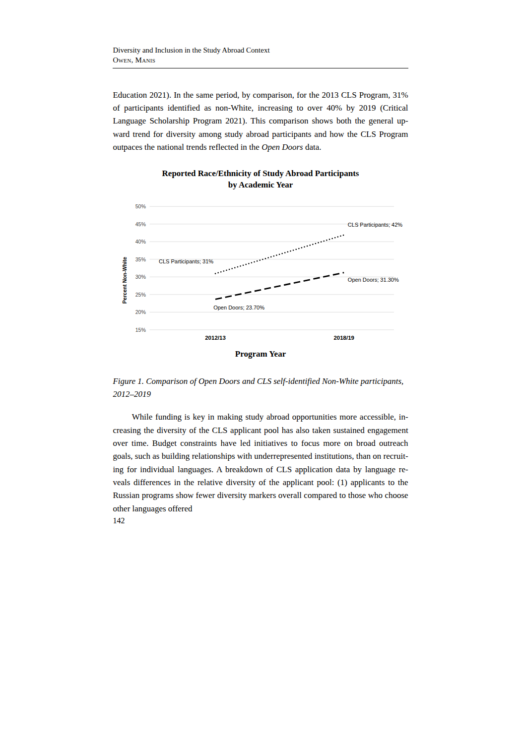Diversity and Inclusion in the Study Abroad Context Owen, Manis
Education 2021). In the same period, by comparison, for the 2013 CLS Program, 31% of participants identified as non-White, increasing to over 40% by 2019 (Critical Language Scholarship Program 2021). This comparison shows both the general upward trend for diversity among study abroad participants and how the CLS Program outpaces the national trends reflected in the Open Doors data.
Reported Race/Ethnicity of Study Abroad Participants
by Academic Year
Percent Non-White 50% 45% 40% 35% 30% 25% 20% 15% CLS Participants; 42% CLS Participants; 31% Open Doors; 31.30% Open Doors; 23.70% 2012/13 2018/19
Program Year
Figure 1. Comparison of Open Doors and CLS self-identified Non-White participants, 2012–2019
While funding is key in making study abroad opportunities more accessible, increasing the diversity of the CLS applicant pool has also taken sustained engagement over time. Budget constraints have led initiatives to focus more on broad outreach goals, such as building relationships with underrepresented institutions, than on recruiting for individual languages. A breakdown of CLS application data by language reveals differences in the relative diversity of the applicant pool: (1) applicants to the Russian programs show fewer diversity markers overall compared to those who choose other languages offered
142